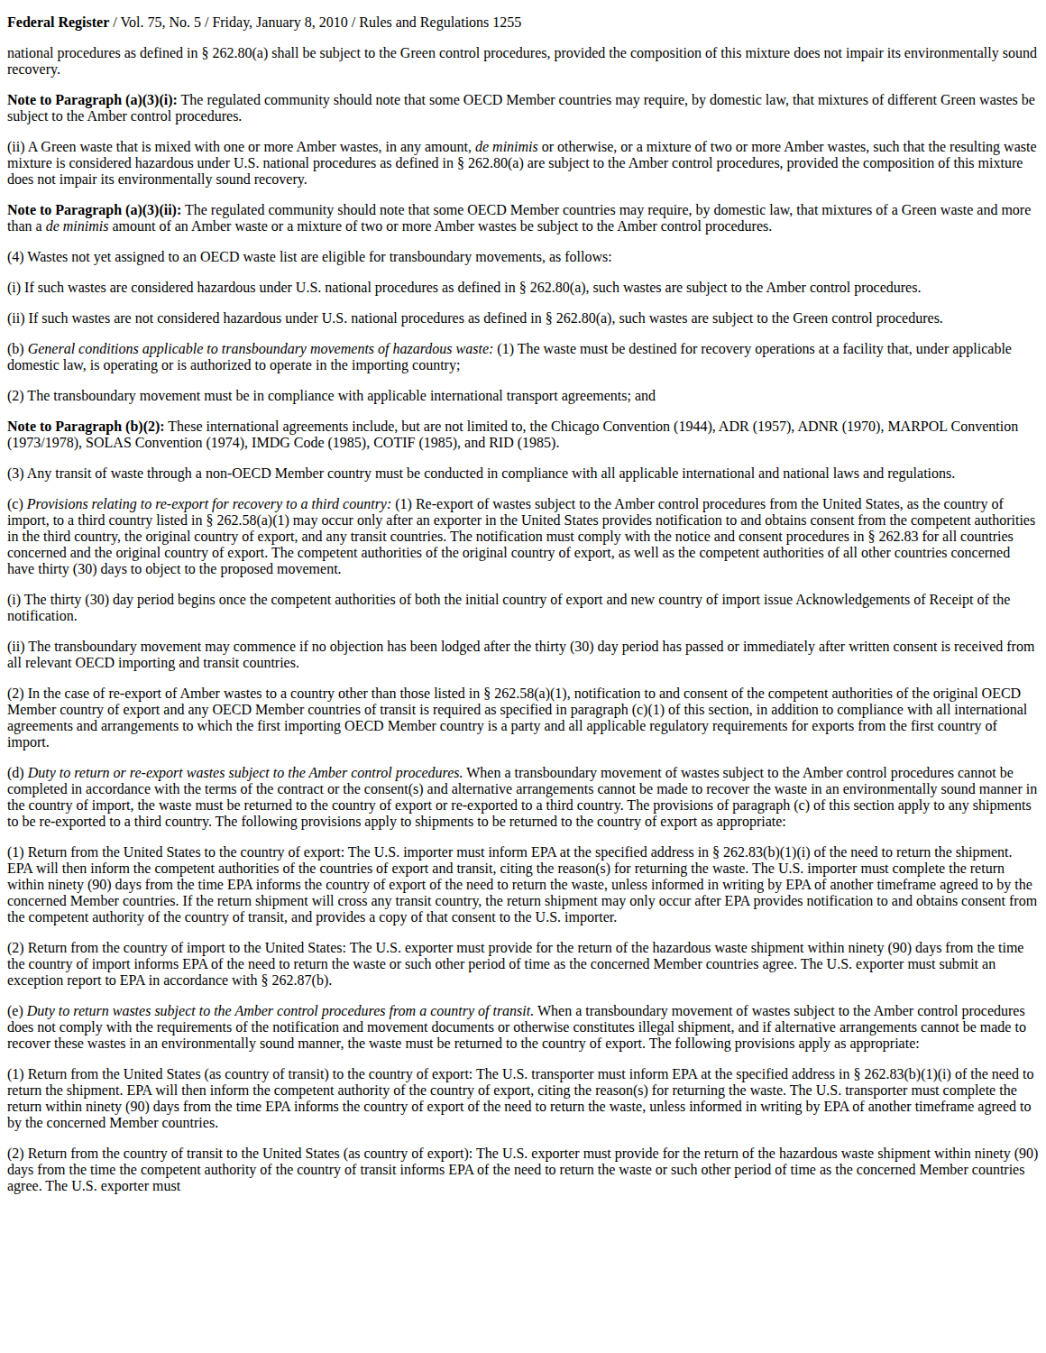Federal Register / Vol. 75, No. 5 / Friday, January 8, 2010 / Rules and Regulations 1255
national procedures as defined in § 262.80(a) shall be subject to the Green control procedures, provided the composition of this mixture does not impair its environmentally sound recovery.
Note to Paragraph (a)(3)(i): The regulated community should note that some OECD Member countries may require, by domestic law, that mixtures of different Green wastes be subject to the Amber control procedures.
(ii) A Green waste that is mixed with one or more Amber wastes, in any amount, de minimis or otherwise, or a mixture of two or more Amber wastes, such that the resulting waste mixture is considered hazardous under U.S. national procedures as defined in § 262.80(a) are subject to the Amber control procedures, provided the composition of this mixture does not impair its environmentally sound recovery.
Note to Paragraph (a)(3)(ii): The regulated community should note that some OECD Member countries may require, by domestic law, that mixtures of a Green waste and more than a de minimis amount of an Amber waste or a mixture of two or more Amber wastes be subject to the Amber control procedures.
(4) Wastes not yet assigned to an OECD waste list are eligible for transboundary movements, as follows:
(i) If such wastes are considered hazardous under U.S. national procedures as defined in § 262.80(a), such wastes are subject to the Amber control procedures.
(ii) If such wastes are not considered hazardous under U.S. national procedures as defined in § 262.80(a), such wastes are subject to the Green control procedures.
(b) General conditions applicable to transboundary movements of hazardous waste: (1) The waste must be destined for recovery operations at a facility that, under applicable domestic law, is operating or is authorized to operate in the importing country;
(2) The transboundary movement must be in compliance with applicable international transport agreements; and
Note to Paragraph (b)(2): These international agreements include, but are not limited to, the Chicago Convention (1944), ADR (1957), ADNR (1970), MARPOL Convention (1973/1978), SOLAS Convention (1974), IMDG Code (1985), COTIF (1985), and RID (1985).
(3) Any transit of waste through a non-OECD Member country must be conducted in compliance with all applicable international and national laws and regulations.
(c) Provisions relating to re-export for recovery to a third country: (1) Re-export of wastes subject to the Amber control procedures from the United States, as the country of import, to a third country listed in § 262.58(a)(1) may occur only after an exporter in the United States provides notification to and obtains consent from the competent authorities in the third country, the original country of export, and any transit countries. The notification must comply with the notice and consent procedures in § 262.83 for all countries concerned and the original country of export. The competent authorities of the original country of export, as well as the competent authorities of all other countries concerned have thirty (30) days to object to the proposed movement.
(i) The thirty (30) day period begins once the competent authorities of both the initial country of export and new country of import issue Acknowledgements of Receipt of the notification.
(ii) The transboundary movement may commence if no objection has been lodged after the thirty (30) day period has passed or immediately after written consent is received from all relevant OECD importing and transit countries.
(2) In the case of re-export of Amber wastes to a country other than those listed in § 262.58(a)(1), notification to and consent of the competent authorities of the original OECD Member country of export and any OECD Member countries of transit is required as specified in paragraph (c)(1) of this section, in addition to compliance with all international agreements and arrangements to which the first importing OECD Member country is a party and all applicable regulatory requirements for exports from the first country of import.
(d) Duty to return or re-export wastes subject to the Amber control procedures. When a transboundary movement of wastes subject to the Amber control procedures cannot be completed in accordance with the terms of the contract or the consent(s) and alternative arrangements cannot be made to recover the waste in an environmentally sound manner in the country of import, the waste must be returned to the country of export or re-exported to a third country. The provisions of paragraph (c) of this section apply to any shipments to be re-exported to a third country. The following provisions apply to shipments to be returned to the country of export as appropriate:
(1) Return from the United States to the country of export: The U.S. importer must inform EPA at the specified address in § 262.83(b)(1)(i) of the need to return the shipment. EPA will then inform the competent authorities of the countries of export and transit, citing the reason(s) for returning the waste. The U.S. importer must complete the return within ninety (90) days from the time EPA informs the country of export of the need to return the waste, unless informed in writing by EPA of another timeframe agreed to by the concerned Member countries. If the return shipment will cross any transit country, the return shipment may only occur after EPA provides notification to and obtains consent from the competent authority of the country of transit, and provides a copy of that consent to the U.S. importer.
(2) Return from the country of import to the United States: The U.S. exporter must provide for the return of the hazardous waste shipment within ninety (90) days from the time the country of import informs EPA of the need to return the waste or such other period of time as the concerned Member countries agree. The U.S. exporter must submit an exception report to EPA in accordance with § 262.87(b).
(e) Duty to return wastes subject to the Amber control procedures from a country of transit. When a transboundary movement of wastes subject to the Amber control procedures does not comply with the requirements of the notification and movement documents or otherwise constitutes illegal shipment, and if alternative arrangements cannot be made to recover these wastes in an environmentally sound manner, the waste must be returned to the country of export. The following provisions apply as appropriate:
(1) Return from the United States (as country of transit) to the country of export: The U.S. transporter must inform EPA at the specified address in § 262.83(b)(1)(i) of the need to return the shipment. EPA will then inform the competent authority of the country of export, citing the reason(s) for returning the waste. The U.S. transporter must complete the return within ninety (90) days from the time EPA informs the country of export of the need to return the waste, unless informed in writing by EPA of another timeframe agreed to by the concerned Member countries.
(2) Return from the country of transit to the United States (as country of export): The U.S. exporter must provide for the return of the hazardous waste shipment within ninety (90) days from the time the competent authority of the country of transit informs EPA of the need to return the waste or such other period of time as the concerned Member countries agree. The U.S. exporter must